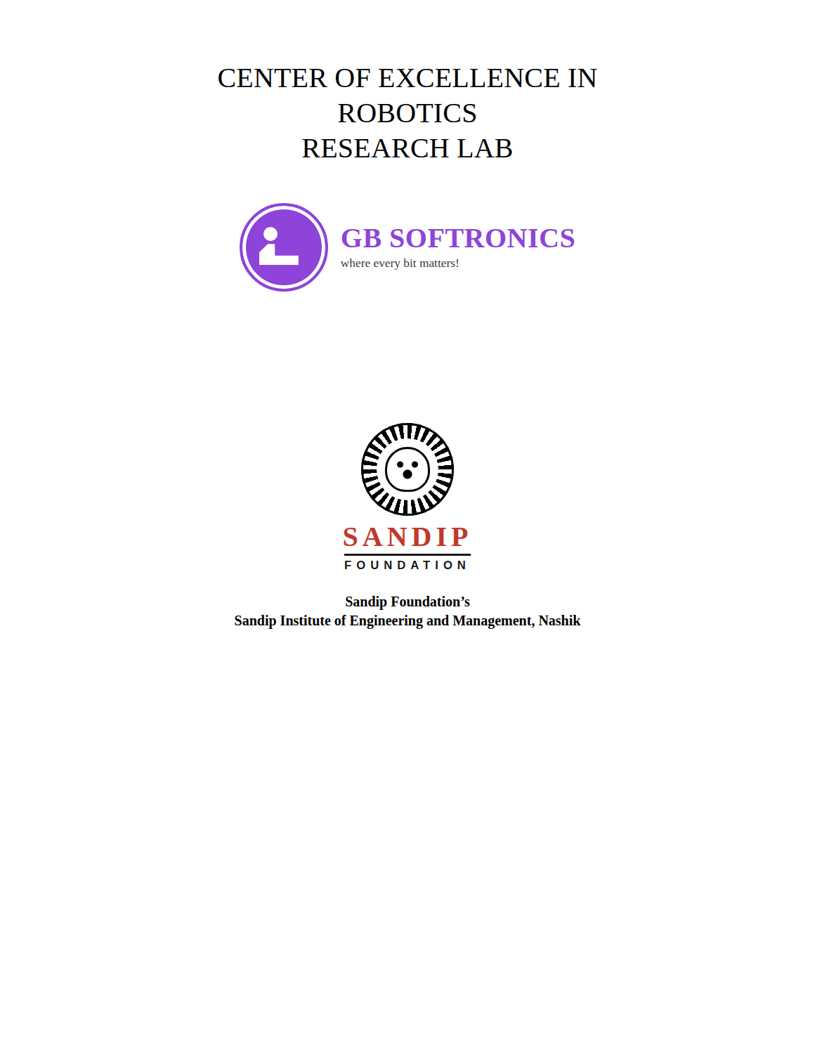CENTER OF EXCELLENCE IN ROBOTICS
RESEARCH LAB
GB SOFTRONICS
where every bit matters!
SANDIP
FOUNDATION
Sandip Foundation’s
Sandip Institute of Engineering and Management, Nashik